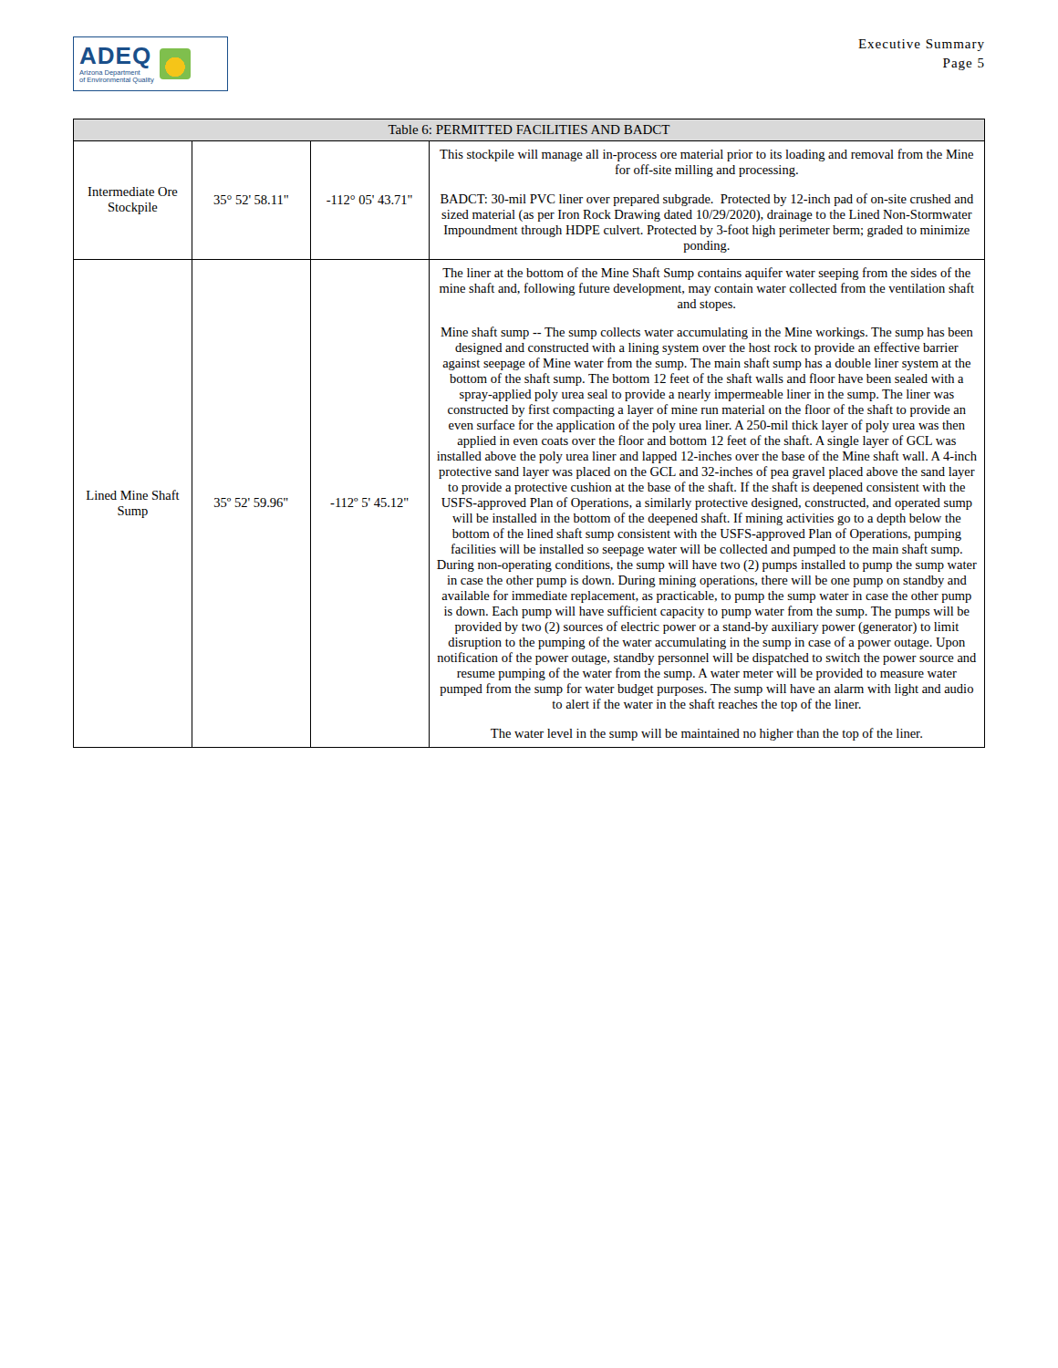ADEQ Arizona Department
of Environmental Quality
Executive Summary
Page 5
Table 6: PERMITTED FACILITIES AND BADCT
| Intermediate Ore Stockpile | 35° 52' 58.11" | -112° 05' 43.71" | This stockpile will manage all in-process ore material prior to its loading and removal from the Mine for off-site milling and processing. BADCT: 30-mil PVC liner over prepared subgrade. Protected by 12-inch pad of on-site crushed and sized material (as per Iron Rock Drawing dated 10/29/2020), drainage to the Lined Non-Stormwater Impoundment through HDPE culvert. Protected by 3-foot high perimeter berm; graded to minimize ponding. |
| Lined Mine Shaft Sump | 35º 52' 59.96" | -112º 5' 45.12" | The liner at the bottom of the Mine Shaft Sump contains aquifer water seeping from the sides of the mine shaft and, following future development, may contain water collected from the ventilation shaft and stopes. Mine shaft sump -- The sump collects water accumulating in the Mine workings. The sump has been designed and constructed with a lining system over the host rock to provide an effective barrier against seepage of Mine water from the sump. The main shaft sump has a double liner system at the bottom of the shaft sump. The bottom 12 feet of the shaft walls and floor have been sealed with a spray-applied poly urea seal to provide a nearly impermeable liner in the sump. The liner was constructed by first compacting a layer of mine run material on the floor of the shaft to provide an even surface for the application of the poly urea liner. A 250-mil thick layer of poly urea was then applied in even coats over the floor and bottom 12 feet of the shaft. A single layer of GCL was installed above the poly urea liner and lapped 12-inches over the base of the Mine shaft wall. A 4-inch protective sand layer was placed on the GCL and 32-inches of pea gravel placed above the sand layer to provide a protective cushion at the base of the shaft. If the shaft is deepened consistent with the USFS-approved Plan of Operations, a similarly protective designed, constructed, and operated sump will be installed in the bottom of the deepened shaft. If mining activities go to a depth below the bottom of the lined shaft sump consistent with the USFS-approved Plan of Operations, pumping facilities will be installed so seepage water will be collected and pumped to the main shaft sump. During non-operating conditions, the sump will have two (2) pumps installed to pump the sump water in case the other pump is down. During mining operations, there will be one pump on standby and available for immediate replacement, as practicable, to pump the sump water in case the other pump is down. Each pump will have sufficient capacity to pump water from the sump. The pumps will be provided by two (2) sources of electric power or a stand-by auxiliary power (generator) to limit disruption to the pumping of the water accumulating in the sump in case of a power outage. Upon notification of the power outage, standby personnel will be dispatched to switch the power source and resume pumping of the water from the sump. A water meter will be provided to measure water pumped from the sump for water budget purposes. The sump will have an alarm with light and audio to alert if the water in the shaft reaches the top of the liner. The water level in the sump will be maintained no higher than the top of the liner. |